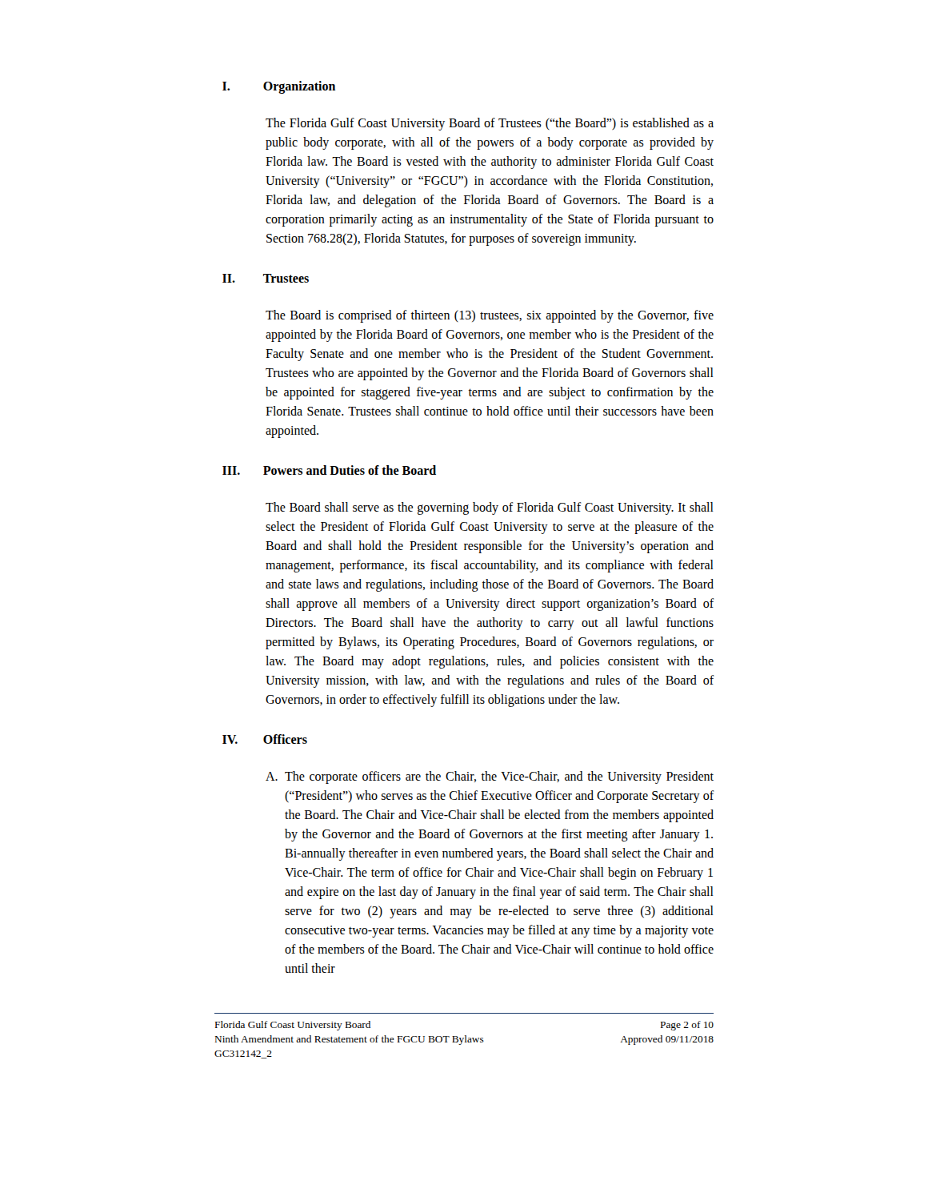I.
Organization
The Florida Gulf Coast University Board of Trustees (“the Board”) is established as a public body corporate, with all of the powers of a body corporate as provided by Florida law. The Board is vested with the authority to administer Florida Gulf Coast University (“University” or “FGCU”) in accordance with the Florida Constitution, Florida law, and delegation of the Florida Board of Governors. The Board is a corporation primarily acting as an instrumentality of the State of Florida pursuant to Section 768.28(2), Florida Statutes, for purposes of sovereign immunity.
II.
Trustees
The Board is comprised of thirteen (13) trustees, six appointed by the Governor, five appointed by the Florida Board of Governors, one member who is the President of the Faculty Senate and one member who is the President of the Student Government. Trustees who are appointed by the Governor and the Florida Board of Governors shall be appointed for staggered five-year terms and are subject to confirmation by the Florida Senate. Trustees shall continue to hold office until their successors have been appointed.
III.
Powers and Duties of the Board
The Board shall serve as the governing body of Florida Gulf Coast University. It shall select the President of Florida Gulf Coast University to serve at the pleasure of the Board and shall hold the President responsible for the University’s operation and management, performance, its fiscal accountability, and its compliance with federal and state laws and regulations, including those of the Board of Governors. The Board shall approve all members of a University direct support organization’s Board of Directors. The Board shall have the authority to carry out all lawful functions permitted by Bylaws, its Operating Procedures, Board of Governors regulations, or law. The Board may adopt regulations, rules, and policies consistent with the University mission, with law, and with the regulations and rules of the Board of Governors, in order to effectively fulfill its obligations under the law.
IV.
Officers
A.
The corporate officers are the Chair, the Vice-Chair, and the University President (“President”) who serves as the Chief Executive Officer and Corporate Secretary of the Board. The Chair and Vice-Chair shall be elected from the members appointed by the Governor and the Board of Governors at the first meeting after January 1. Bi-annually thereafter in even numbered years, the Board shall select the Chair and Vice-Chair. The term of office for Chair and Vice-Chair shall begin on February 1 and expire on the last day of January in the final year of said term. The Chair shall serve for two (2) years and may be re-elected to serve three (3) additional consecutive two-year terms. Vacancies may be filled at any time by a majority vote of the members of the Board. The Chair and Vice-Chair will continue to hold office until their
Florida Gulf Coast University Board
Ninth Amendment and Restatement of the FGCU BOT Bylaws
GC312142_2
Page 2 of 10
Approved 09/11/2018